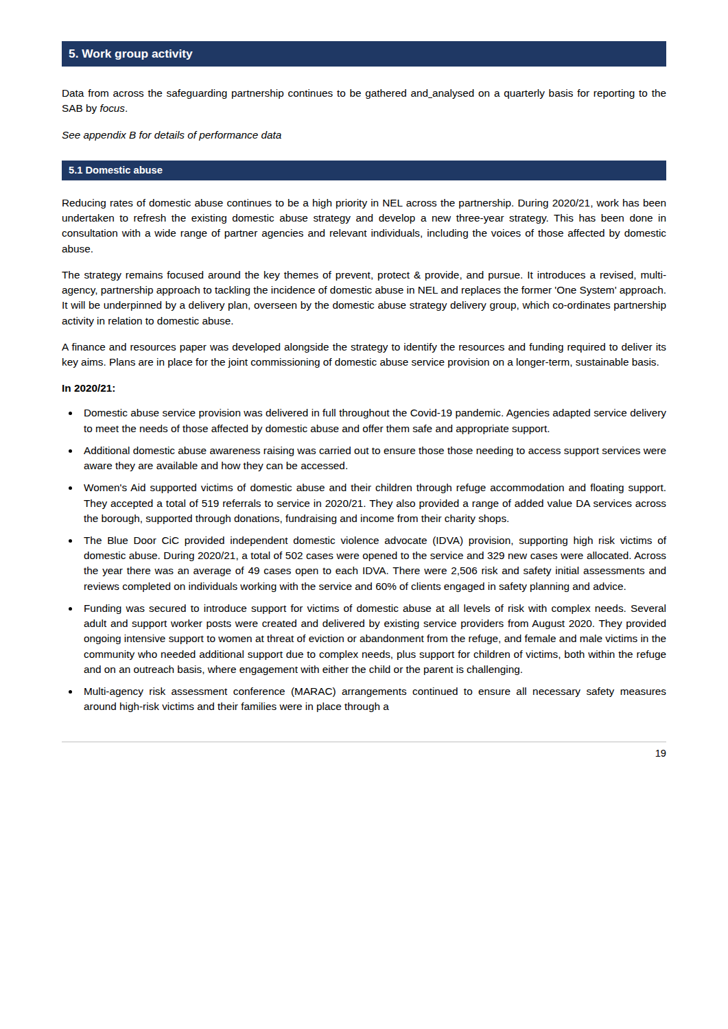5. Work group activity
Data from across the safeguarding partnership continues to be gathered and analysed on a quarterly basis for reporting to the SAB by focus.
See appendix B for details of performance data
5.1 Domestic abuse
Reducing rates of domestic abuse continues to be a high priority in NEL across the partnership. During 2020/21, work has been undertaken to refresh the existing domestic abuse strategy and develop a new three-year strategy. This has been done in consultation with a wide range of partner agencies and relevant individuals, including the voices of those affected by domestic abuse.
The strategy remains focused around the key themes of prevent, protect & provide, and pursue. It introduces a revised, multi-agency, partnership approach to tackling the incidence of domestic abuse in NEL and replaces the former 'One System' approach. It will be underpinned by a delivery plan, overseen by the domestic abuse strategy delivery group, which co-ordinates partnership activity in relation to domestic abuse.
A finance and resources paper was developed alongside the strategy to identify the resources and funding required to deliver its key aims. Plans are in place for the joint commissioning of domestic abuse service provision on a longer-term, sustainable basis.
In 2020/21:
Domestic abuse service provision was delivered in full throughout the Covid-19 pandemic. Agencies adapted service delivery to meet the needs of those affected by domestic abuse and offer them safe and appropriate support.
Additional domestic abuse awareness raising was carried out to ensure those those needing to access support services were aware they are available and how they can be accessed.
Women's Aid supported victims of domestic abuse and their children through refuge accommodation and floating support. They accepted a total of 519 referrals to service in 2020/21. They also provided a range of added value DA services across the borough, supported through donations, fundraising and income from their charity shops.
The Blue Door CiC provided independent domestic violence advocate (IDVA) provision, supporting high risk victims of domestic abuse. During 2020/21, a total of 502 cases were opened to the service and 329 new cases were allocated. Across the year there was an average of 49 cases open to each IDVA. There were 2,506 risk and safety initial assessments and reviews completed on individuals working with the service and 60% of clients engaged in safety planning and advice.
Funding was secured to introduce support for victims of domestic abuse at all levels of risk with complex needs. Several adult and support worker posts were created and delivered by existing service providers from August 2020. They provided ongoing intensive support to women at threat of eviction or abandonment from the refuge, and female and male victims in the community who needed additional support due to complex needs, plus support for children of victims, both within the refuge and on an outreach basis, where engagement with either the child or the parent is challenging.
Multi-agency risk assessment conference (MARAC) arrangements continued to ensure all necessary safety measures around high-risk victims and their families were in place through a
19